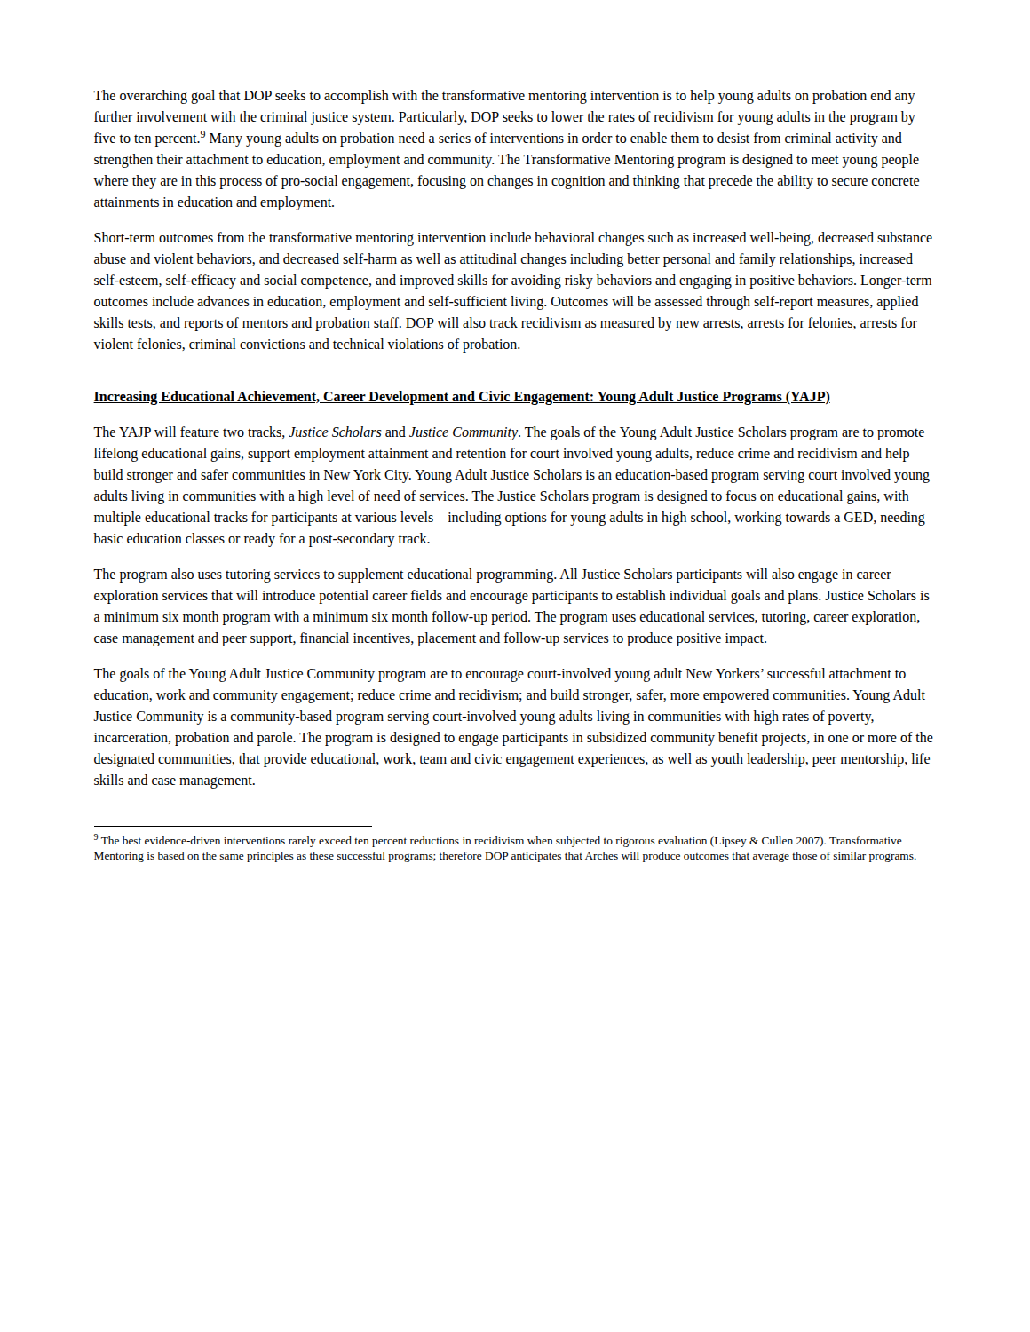The overarching goal that DOP seeks to accomplish with the transformative mentoring intervention is to help young adults on probation end any further involvement with the criminal justice system. Particularly, DOP seeks to lower the rates of recidivism for young adults in the program by five to ten percent.9 Many young adults on probation need a series of interventions in order to enable them to desist from criminal activity and strengthen their attachment to education, employment and community. The Transformative Mentoring program is designed to meet young people where they are in this process of pro-social engagement, focusing on changes in cognition and thinking that precede the ability to secure concrete attainments in education and employment.
Short-term outcomes from the transformative mentoring intervention include behavioral changes such as increased well-being, decreased substance abuse and violent behaviors, and decreased self-harm as well as attitudinal changes including better personal and family relationships, increased self-esteem, self-efficacy and social competence, and improved skills for avoiding risky behaviors and engaging in positive behaviors. Longer-term outcomes include advances in education, employment and self-sufficient living. Outcomes will be assessed through self-report measures, applied skills tests, and reports of mentors and probation staff. DOP will also track recidivism as measured by new arrests, arrests for felonies, arrests for violent felonies, criminal convictions and technical violations of probation.
Increasing Educational Achievement, Career Development and Civic Engagement: Young Adult Justice Programs (YAJP)
The YAJP will feature two tracks, Justice Scholars and Justice Community. The goals of the Young Adult Justice Scholars program are to promote lifelong educational gains, support employment attainment and retention for court involved young adults, reduce crime and recidivism and help build stronger and safer communities in New York City. Young Adult Justice Scholars is an education-based program serving court involved young adults living in communities with a high level of need of services. The Justice Scholars program is designed to focus on educational gains, with multiple educational tracks for participants at various levels—including options for young adults in high school, working towards a GED, needing basic education classes or ready for a post-secondary track.
The program also uses tutoring services to supplement educational programming. All Justice Scholars participants will also engage in career exploration services that will introduce potential career fields and encourage participants to establish individual goals and plans. Justice Scholars is a minimum six month program with a minimum six month follow-up period. The program uses educational services, tutoring, career exploration, case management and peer support, financial incentives, placement and follow-up services to produce positive impact.
The goals of the Young Adult Justice Community program are to encourage court-involved young adult New Yorkers’ successful attachment to education, work and community engagement; reduce crime and recidivism; and build stronger, safer, more empowered communities. Young Adult Justice Community is a community-based program serving court-involved young adults living in communities with high rates of poverty, incarceration, probation and parole. The program is designed to engage participants in subsidized community benefit projects, in one or more of the designated communities, that provide educational, work, team and civic engagement experiences, as well as youth leadership, peer mentorship, life skills and case management.
9 The best evidence-driven interventions rarely exceed ten percent reductions in recidivism when subjected to rigorous evaluation (Lipsey & Cullen 2007). Transformative Mentoring is based on the same principles as these successful programs; therefore DOP anticipates that Arches will produce outcomes that average those of similar programs.